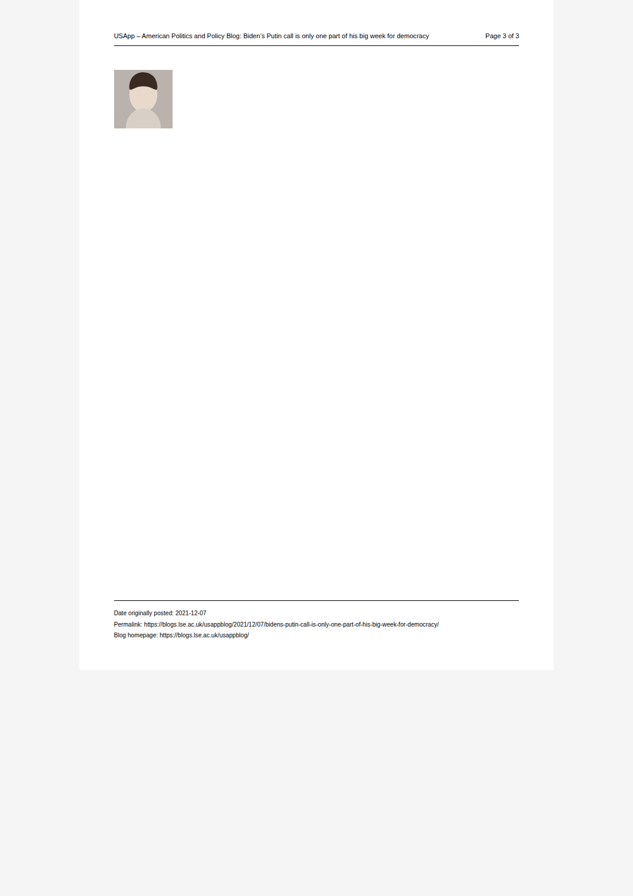USApp – American Politics and Policy Blog: Biden’s Putin call is only one part of his big week for democracy
Page 3 of 3
Date originally posted: 2021-12-07
Permalink: https://blogs.lse.ac.uk/usappblog/2021/12/07/bidens-putin-call-is-only-one-part-of-his-big-week-for-democracy/
Blog homepage: https://blogs.lse.ac.uk/usappblog/